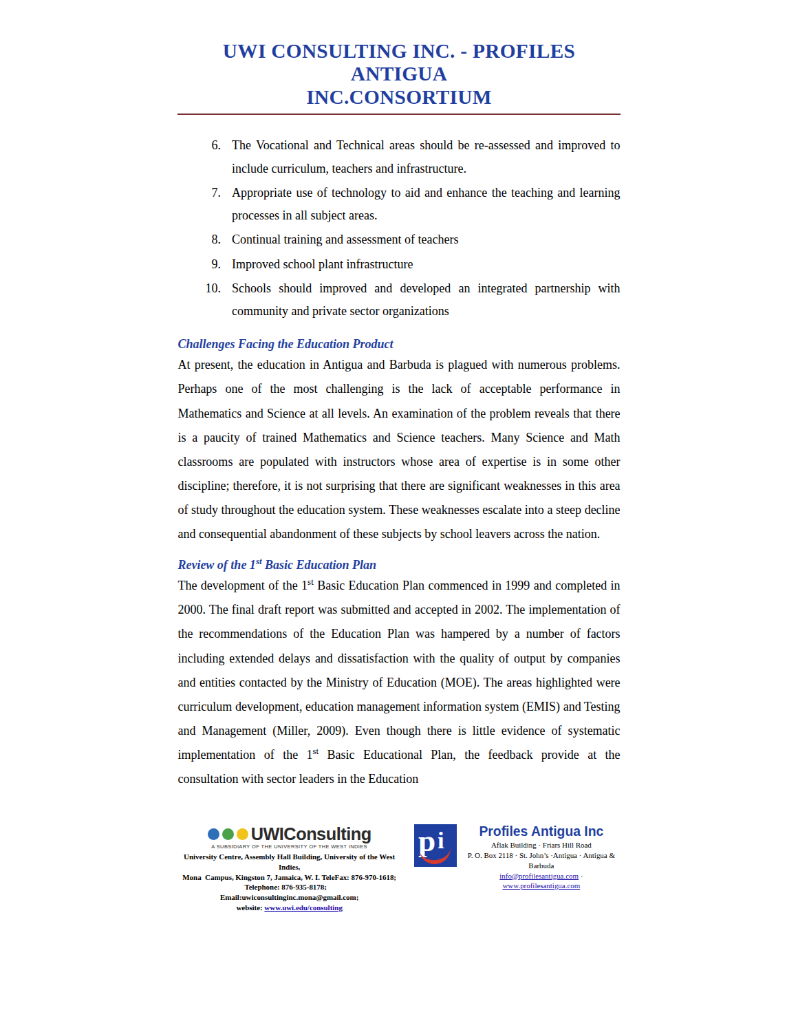UWI CONSULTING INC. - PROFILES ANTIGUA
INC.CONSORTIUM
The Vocational and Technical areas should be re-assessed and improved to include curriculum, teachers and infrastructure.
Appropriate use of technology to aid and enhance the teaching and learning processes in all subject areas.
Continual training and assessment of teachers
Improved school plant infrastructure
Schools should improved and developed an integrated partnership with community and private sector organizations
Challenges Facing the Education Product
At present, the education in Antigua and Barbuda is plagued with numerous problems. Perhaps one of the most challenging is the lack of acceptable performance in Mathematics and Science at all levels. An examination of the problem reveals that there is a paucity of trained Mathematics and Science teachers. Many Science and Math classrooms are populated with instructors whose area of expertise is in some other discipline; therefore, it is not surprising that there are significant weaknesses in this area of study throughout the education system. These weaknesses escalate into a steep decline and consequential abandonment of these subjects by school leavers across the nation.
Review of the 1st Basic Education Plan
The development of the 1st Basic Education Plan commenced in 1999 and completed in 2000. The final draft report was submitted and accepted in 2002. The implementation of the recommendations of the Education Plan was hampered by a number of factors including extended delays and dissatisfaction with the quality of output by companies and entities contacted by the Ministry of Education (MOE). The areas highlighted were curriculum development, education management information system (EMIS) and Testing and Management (Miller, 2009). Even though there is little evidence of systematic implementation of the 1st Basic Educational Plan, the feedback provide at the consultation with sector leaders in the Education
UWIConsulting
A SUBSIDIARY OF THE UNIVERSITY OF THE WEST INDIES
University Centre, Assembly Hall Building, University of the West Indies,
Mona Campus, Kingston 7, Jamaica, W. I. TeleFax: 876-970-1618;
Telephone: 876-935-8178; Email:uwiconsultinginc.mona@gmail.com;
website: www.uwi.edu/consulting
p i
Profiles Antigua Inc
Aflak Building · Friars Hill Road
P. O. Box 2118 · St. John’s ·Antigua · Antigua & Barbuda
info@profilesantigua.com · www.profilesantigua.com